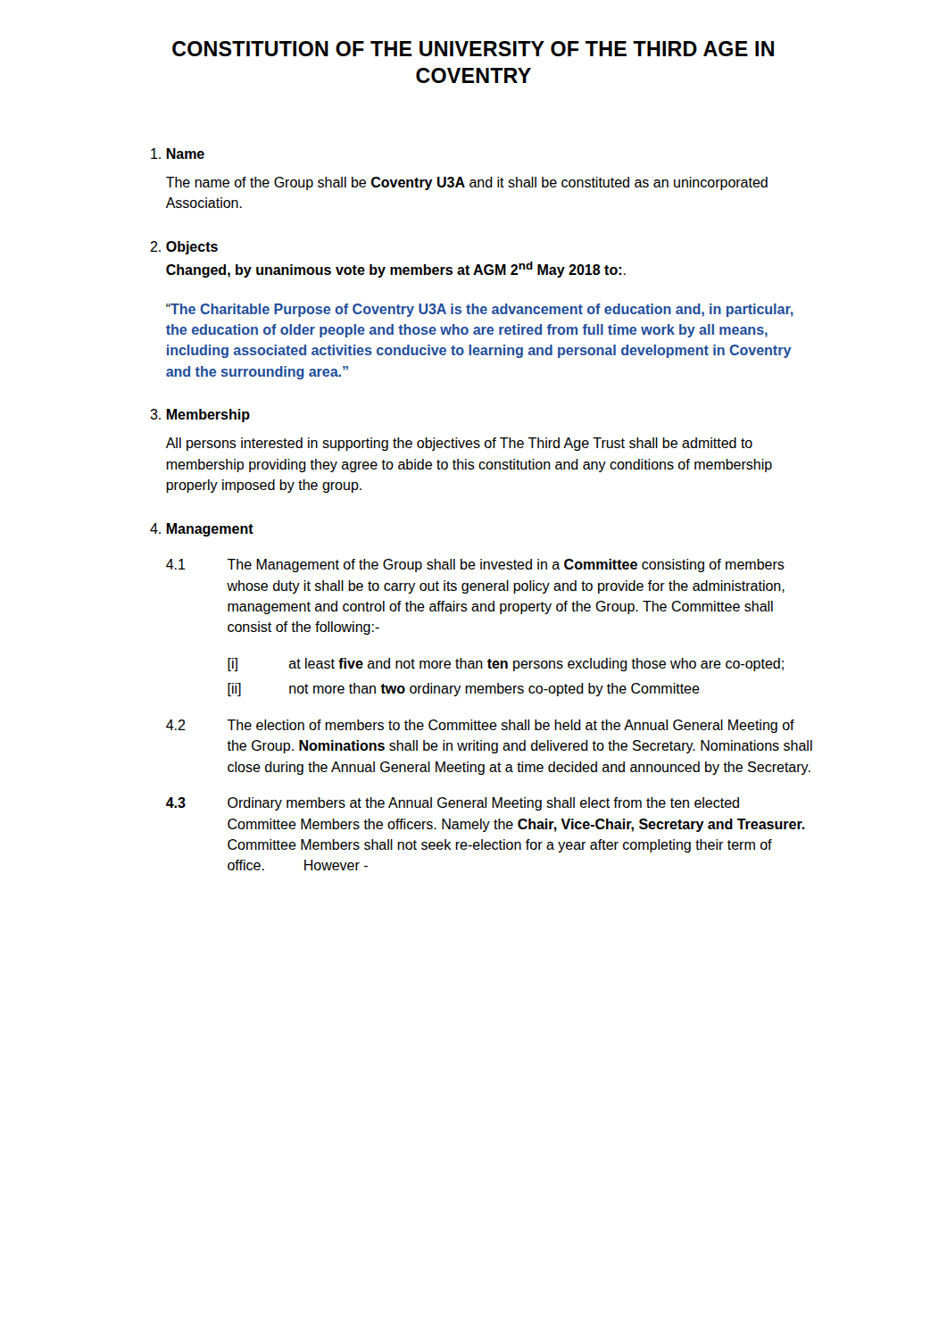CONSTITUTION OF THE UNIVERSITY OF THE THIRD AGE IN COVENTRY
Name
The name of the Group shall be Coventry U3A and it shall be constituted as an unincorporated Association.
Objects
Changed, by unanimous vote by members at AGM 2nd May 2018 to:.
“The Charitable Purpose of Coventry U3A is the advancement of education and, in particular, the education of older people and those who are retired from full time work by all means, including associated activities conducive to learning and personal development in Coventry and the surrounding area.”
Membership
All persons interested in supporting the objectives of The Third Age Trust shall be admitted to membership providing they agree to abide to this constitution and any conditions of membership properly imposed by the group.
Management
4.1
The Management of the Group shall be invested in a Committee consisting of members whose duty it shall be to carry out its general policy and to provide for the administration, management and control of the affairs and property of the Group. The Committee shall consist of the following:-
[i]
at least five and not more than ten persons excluding those who are co-opted;
[ii]
not more than two ordinary members co-opted by the Committee
4.2
The election of members to the Committee shall be held at the Annual General Meeting of the Group. Nominations shall be in writing and delivered to the Secretary. Nominations shall close during the Annual General Meeting at a time decided and announced by the Secretary.
4.3
Ordinary members at the Annual General Meeting shall elect from the ten elected Committee Members the officers. Namely the Chair, Vice-Chair, Secretary and Treasurer.
Committee Members shall not seek re-election for a year after completing their term of office. However -